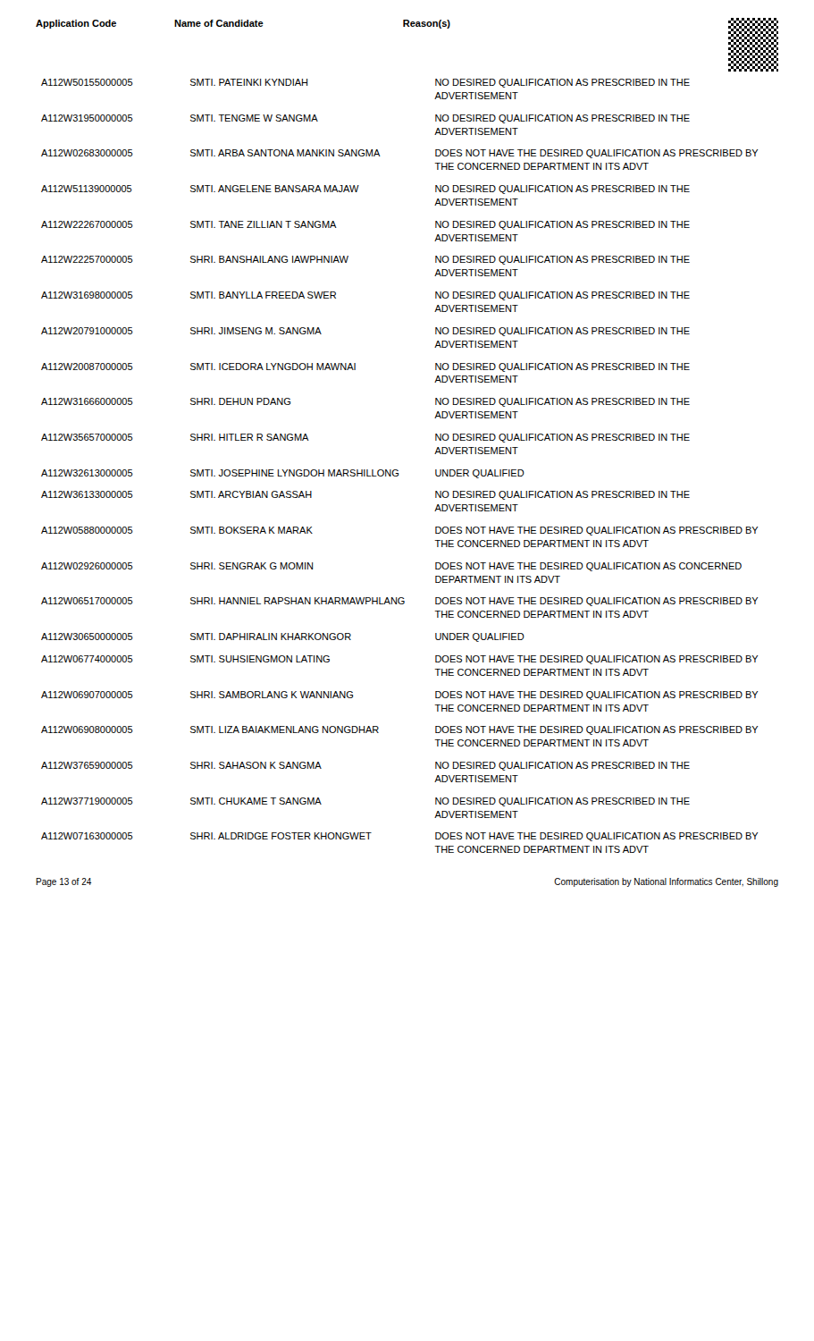Application Code
Name of Candidate
Reason(s)
| A112W50155000005 | SMTI. PATEINKI KYNDIAH | NO DESIRED QUALIFICATION AS PRESCRIBED IN THE ADVERTISEMENT |
| A112W31950000005 | SMTI. TENGME W SANGMA | NO DESIRED QUALIFICATION AS PRESCRIBED IN THE ADVERTISEMENT |
| A112W02683000005 | SMTI. ARBA SANTONA MANKIN SANGMA | DOES NOT HAVE THE DESIRED QUALIFICATION AS PRESCRIBED BY THE CONCERNED DEPARTMENT IN ITS ADVT |
| A112W51139000005 | SMTI. ANGELENE BANSARA MAJAW | NO DESIRED QUALIFICATION AS PRESCRIBED IN THE ADVERTISEMENT |
| A112W22267000005 | SMTI. TANE ZILLIAN T SANGMA | NO DESIRED QUALIFICATION AS PRESCRIBED IN THE ADVERTISEMENT |
| A112W22257000005 | SHRI. BANSHAILANG IAWPHNIAW | NO DESIRED QUALIFICATION AS PRESCRIBED IN THE ADVERTISEMENT |
| A112W31698000005 | SMTI. BANYLLA FREEDA SWER | NO DESIRED QUALIFICATION AS PRESCRIBED IN THE ADVERTISEMENT |
| A112W20791000005 | SHRI. JIMSENG M. SANGMA | NO DESIRED QUALIFICATION AS PRESCRIBED IN THE ADVERTISEMENT |
| A112W20087000005 | SMTI. ICEDORA LYNGDOH MAWNAI | NO DESIRED QUALIFICATION AS PRESCRIBED IN THE ADVERTISEMENT |
| A112W31666000005 | SHRI. DEHUN PDANG | NO DESIRED QUALIFICATION AS PRESCRIBED IN THE ADVERTISEMENT |
| A112W35657000005 | SHRI. HITLER R SANGMA | NO DESIRED QUALIFICATION AS PRESCRIBED IN THE ADVERTISEMENT |
| A112W32613000005 | SMTI. JOSEPHINE LYNGDOH MARSHILLONG | UNDER QUALIFIED |
| A112W36133000005 | SMTI. ARCYBIAN GASSAH | NO DESIRED QUALIFICATION AS PRESCRIBED IN THE ADVERTISEMENT |
| A112W05880000005 | SMTI. BOKSERA K MARAK | DOES NOT HAVE THE DESIRED QUALIFICATION AS PRESCRIBED BY THE CONCERNED DEPARTMENT IN ITS ADVT |
| A112W02926000005 | SHRI. SENGRAK G MOMIN | DOES NOT HAVE THE DESIRED QUALIFICATION AS CONCERNED DEPARTMENT IN ITS ADVT |
| A112W06517000005 | SHRI. HANNIEL RAPSHAN KHARMAWPHLANG | DOES NOT HAVE THE DESIRED QUALIFICATION AS PRESCRIBED BY THE CONCERNED DEPARTMENT IN ITS ADVT |
| A112W30650000005 | SMTI. DAPHIRALIN KHARKONGOR | UNDER QUALIFIED |
| A112W06774000005 | SMTI. SUHSIENGMON LATING | DOES NOT HAVE THE DESIRED QUALIFICATION AS PRESCRIBED BY THE CONCERNED DEPARTMENT IN ITS ADVT |
| A112W06907000005 | SHRI. SAMBORLANG K WANNIANG | DOES NOT HAVE THE DESIRED QUALIFICATION AS PRESCRIBED BY THE CONCERNED DEPARTMENT IN ITS ADVT |
| A112W06908000005 | SMTI. LIZA BAIAKMENLANG NONGDHAR | DOES NOT HAVE THE DESIRED QUALIFICATION AS PRESCRIBED BY THE CONCERNED DEPARTMENT IN ITS ADVT |
| A112W37659000005 | SHRI. SAHASON K SANGMA | NO DESIRED QUALIFICATION AS PRESCRIBED IN THE ADVERTISEMENT |
| A112W37719000005 | SMTI. CHUKAME T SANGMA | NO DESIRED QUALIFICATION AS PRESCRIBED IN THE ADVERTISEMENT |
| A112W07163000005 | SHRI. ALDRIDGE FOSTER KHONGWET | DOES NOT HAVE THE DESIRED QUALIFICATION AS PRESCRIBED BY THE CONCERNED DEPARTMENT IN ITS ADVT |
Page 13 of 24 Computerisation by National Informatics Center, Shillong